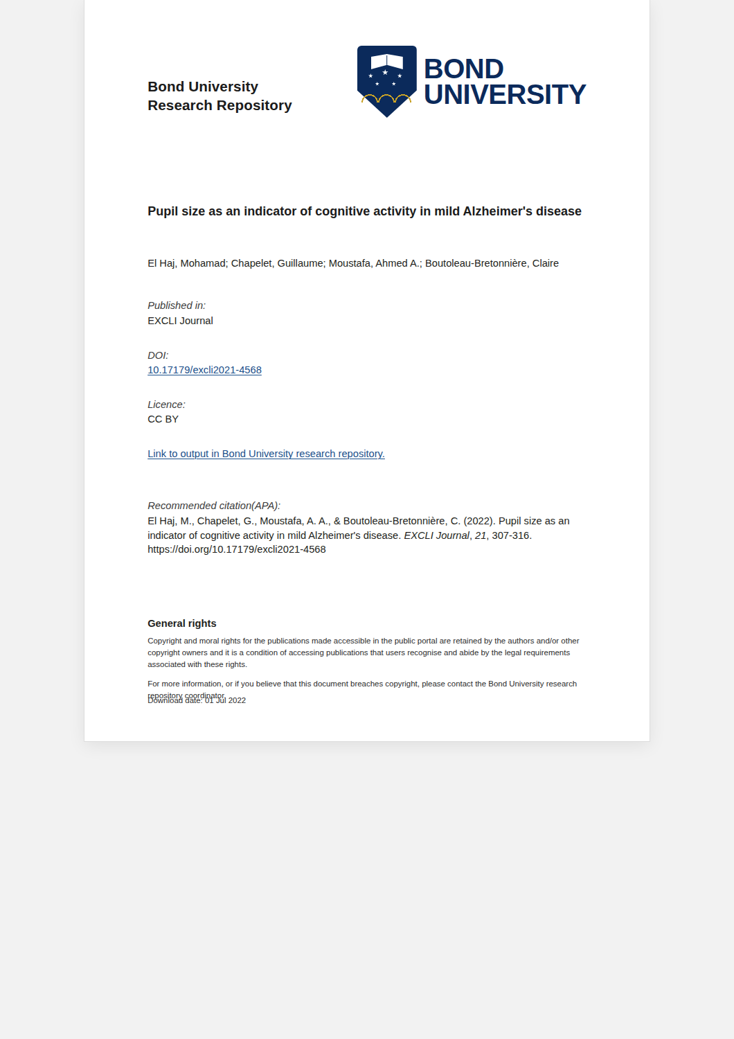Bond University
Research Repository
BOND UNIVERSITY
Pupil size as an indicator of cognitive activity in mild Alzheimer's disease
El Haj, Mohamad; Chapelet, Guillaume; Moustafa, Ahmed A.; Boutoleau-Bretonnière, Claire
Published in:
EXCLI Journal
DOI:
10.17179/excli2021-4568
Licence:
CC BY
Link to output in Bond University research repository.
Recommended citation(APA):
El Haj, M., Chapelet, G., Moustafa, A. A., & Boutoleau-Bretonnière, C. (2022). Pupil size as an indicator of cognitive activity in mild Alzheimer's disease. EXCLI Journal, 21, 307-316. https://doi.org/10.17179/excli2021-4568
General rights
Copyright and moral rights for the publications made accessible in the public portal are retained by the authors and/or other copyright owners and it is a condition of accessing publications that users recognise and abide by the legal requirements associated with these rights.
For more information, or if you believe that this document breaches copyright, please contact the Bond University research repository coordinator.
Download date: 01 Jul 2022